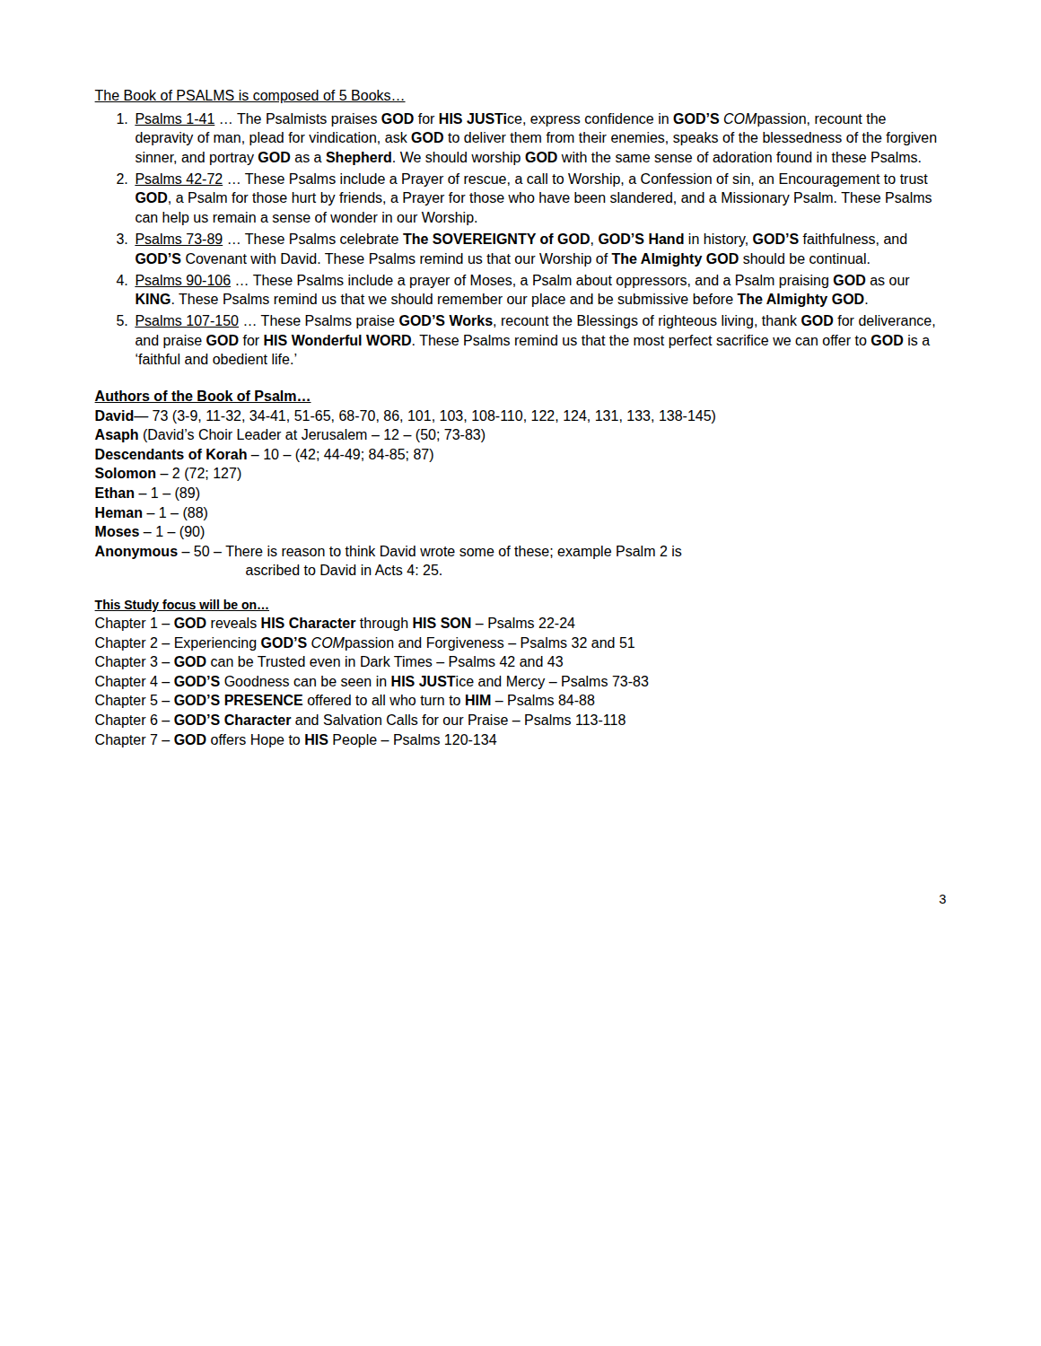The Book of PSALMS is composed of 5 Books…
Psalms 1-41 … The Psalmists praises GOD for HIS JUSTice, express confidence in GOD’S COMpassion, recount the depravity of man, plead for vindication, ask GOD to deliver them from their enemies, speaks of the blessedness of the forgiven sinner, and portray GOD as a Shepherd. We should worship GOD with the same sense of adoration found in these Psalms.
Psalms 42-72 … These Psalms include a Prayer of rescue, a call to Worship, a Confession of sin, an Encouragement to trust GOD, a Psalm for those hurt by friends, a Prayer for those who have been slandered, and a Missionary Psalm. These Psalms can help us remain a sense of wonder in our Worship.
Psalms 73-89 … These Psalms celebrate The SOVEREIGNTY of GOD, GOD’S Hand in history, GOD’S faithfulness, and GOD’S Covenant with David. These Psalms remind us that our Worship of The Almighty GOD should be continual.
Psalms 90-106 … These Psalms include a prayer of Moses, a Psalm about oppressors, and a Psalm praising GOD as our KING. These Psalms remind us that we should remember our place and be submissive before The Almighty GOD.
Psalms 107-150 … These Psalms praise GOD’S Works, recount the Blessings of righteous living, thank GOD for deliverance, and praise GOD for HIS Wonderful WORD. These Psalms remind us that the most perfect sacrifice we can offer to GOD is a ‘faithful and obedient life.’
Authors of the Book of Psalm…
David— 73 (3-9, 11-32, 34-41, 51-65, 68-70, 86, 101, 103, 108-110, 122, 124, 131, 133, 138-145)
Asaph (David’s Choir Leader at Jerusalem – 12 – (50; 73-83)
Descendants of Korah – 10 – (42; 44-49; 84-85; 87)
Solomon – 2 (72; 127)
Ethan – 1 – (89)
Heman – 1 – (88)
Moses – 1 – (90)
Anonymous – 50 – There is reason to think David wrote some of these; example Psalm 2 is
ascribed to David in Acts 4: 25.
This Study focus will be on…
Chapter 1 – GOD reveals HIS Character through HIS SON – Psalms 22-24
Chapter 2 – Experiencing GOD’S COMpassion and Forgiveness – Psalms 32 and 51
Chapter 3 – GOD can be Trusted even in Dark Times – Psalms 42 and 43
Chapter 4 – GOD’S Goodness can be seen in HIS JUSTice and Mercy – Psalms 73-83
Chapter 5 – GOD’S PRESENCE offered to all who turn to HIM – Psalms 84-88
Chapter 6 – GOD’S Character and Salvation Calls for our Praise – Psalms 113-118
Chapter 7 – GOD offers Hope to HIS People – Psalms 120-134
3